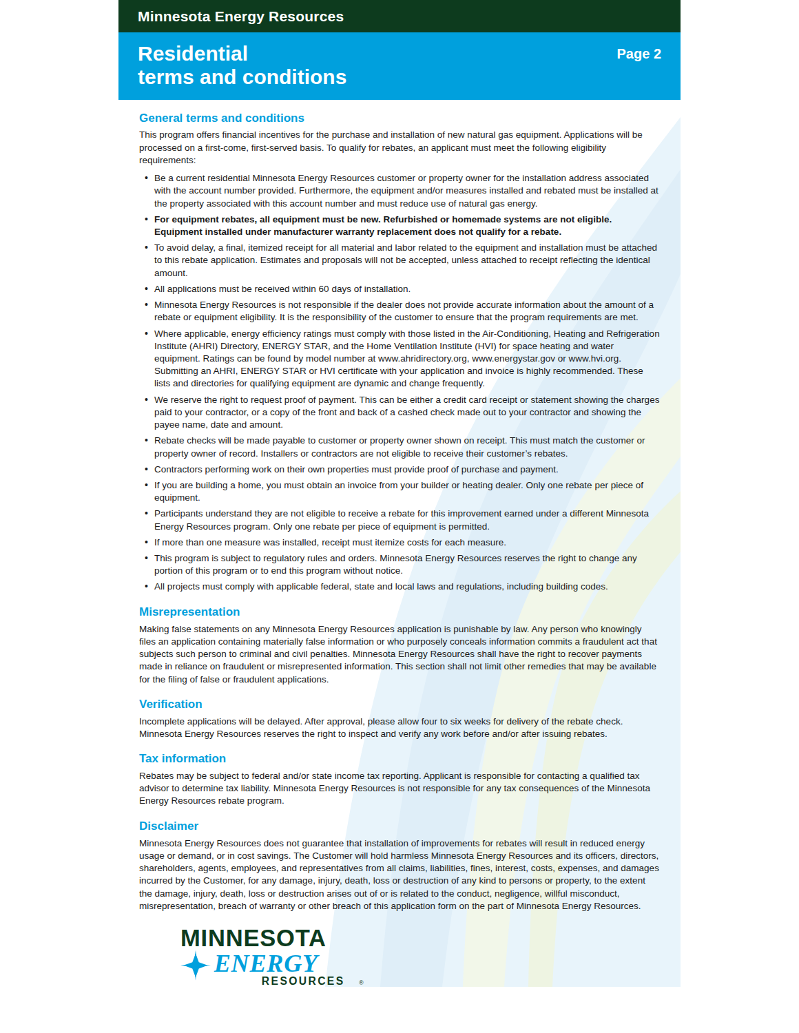Minnesota Energy Resources
Residential
terms and conditions
Page 2
General terms and conditions
This program offers financial incentives for the purchase and installation of new natural gas equipment. Applications will be processed on a first-come, first-served basis. To qualify for rebates, an applicant must meet the following eligibility requirements:
Be a current residential Minnesota Energy Resources customer or property owner for the installation address associated with the account number provided. Furthermore, the equipment and/or measures installed and rebated must be installed at the property associated with this account number and must reduce use of natural gas energy.
For equipment rebates, all equipment must be new. Refurbished or homemade systems are not eligible. Equipment installed under manufacturer warranty replacement does not qualify for a rebate.
To avoid delay, a final, itemized receipt for all material and labor related to the equipment and installation must be attached to this rebate application. Estimates and proposals will not be accepted, unless attached to receipt reflecting the identical amount.
All applications must be received within 60 days of installation.
Minnesota Energy Resources is not responsible if the dealer does not provide accurate information about the amount of a rebate or equipment eligibility. It is the responsibility of the customer to ensure that the program requirements are met.
Where applicable, energy efficiency ratings must comply with those listed in the Air-Conditioning, Heating and Refrigeration Institute (AHRI) Directory, ENERGY STAR, and the Home Ventilation Institute (HVI) for space heating and water equipment. Ratings can be found by model number at www.ahridirectory.org, www.energystar.gov or www.hvi.org. Submitting an AHRI, ENERGY STAR or HVI certificate with your application and invoice is highly recommended. These lists and directories for qualifying equipment are dynamic and change frequently.
We reserve the right to request proof of payment. This can be either a credit card receipt or statement showing the charges paid to your contractor, or a copy of the front and back of a cashed check made out to your contractor and showing the payee name, date and amount.
Rebate checks will be made payable to customer or property owner shown on receipt. This must match the customer or property owner of record. Installers or contractors are not eligible to receive their customer’s rebates.
Contractors performing work on their own properties must provide proof of purchase and payment.
If you are building a home, you must obtain an invoice from your builder or heating dealer. Only one rebate per piece of equipment.
Participants understand they are not eligible to receive a rebate for this improvement earned under a different Minnesota Energy Resources program. Only one rebate per piece of equipment is permitted.
If more than one measure was installed, receipt must itemize costs for each measure.
This program is subject to regulatory rules and orders. Minnesota Energy Resources reserves the right to change any portion of this program or to end this program without notice.
All projects must comply with applicable federal, state and local laws and regulations, including building codes.
Misrepresentation
Making false statements on any Minnesota Energy Resources application is punishable by law. Any person who knowingly files an application containing materially false information or who purposely conceals information commits a fraudulent act that subjects such person to criminal and civil penalties. Minnesota Energy Resources shall have the right to recover payments made in reliance on fraudulent or misrepresented information. This section shall not limit other remedies that may be available for the filing of false or fraudulent applications.
Verification
Incomplete applications will be delayed. After approval, please allow four to six weeks for delivery of the rebate check. Minnesota Energy Resources reserves the right to inspect and verify any work before and/or after issuing rebates.
Tax information
Rebates may be subject to federal and/or state income tax reporting. Applicant is responsible for contacting a qualified tax advisor to determine tax liability. Minnesota Energy Resources is not responsible for any tax consequences of the Minnesota Energy Resources rebate program.
Disclaimer
Minnesota Energy Resources does not guarantee that installation of improvements for rebates will result in reduced energy usage or demand, or in cost savings. The Customer will hold harmless Minnesota Energy Resources and its officers, directors, shareholders, agents, employees, and representatives from all claims, liabilities, fines, interest, costs, expenses, and damages incurred by the Customer, for any damage, injury, death, loss or destruction of any kind to persons or property, to the extent the damage, injury, death, loss or destruction arises out of or is related to the conduct, negligence, willful misconduct, misrepresentation, breach of warranty or other breach of this application form on the part of Minnesota Energy Resources.
MINNESOTA ENERGY RESOURCES ®